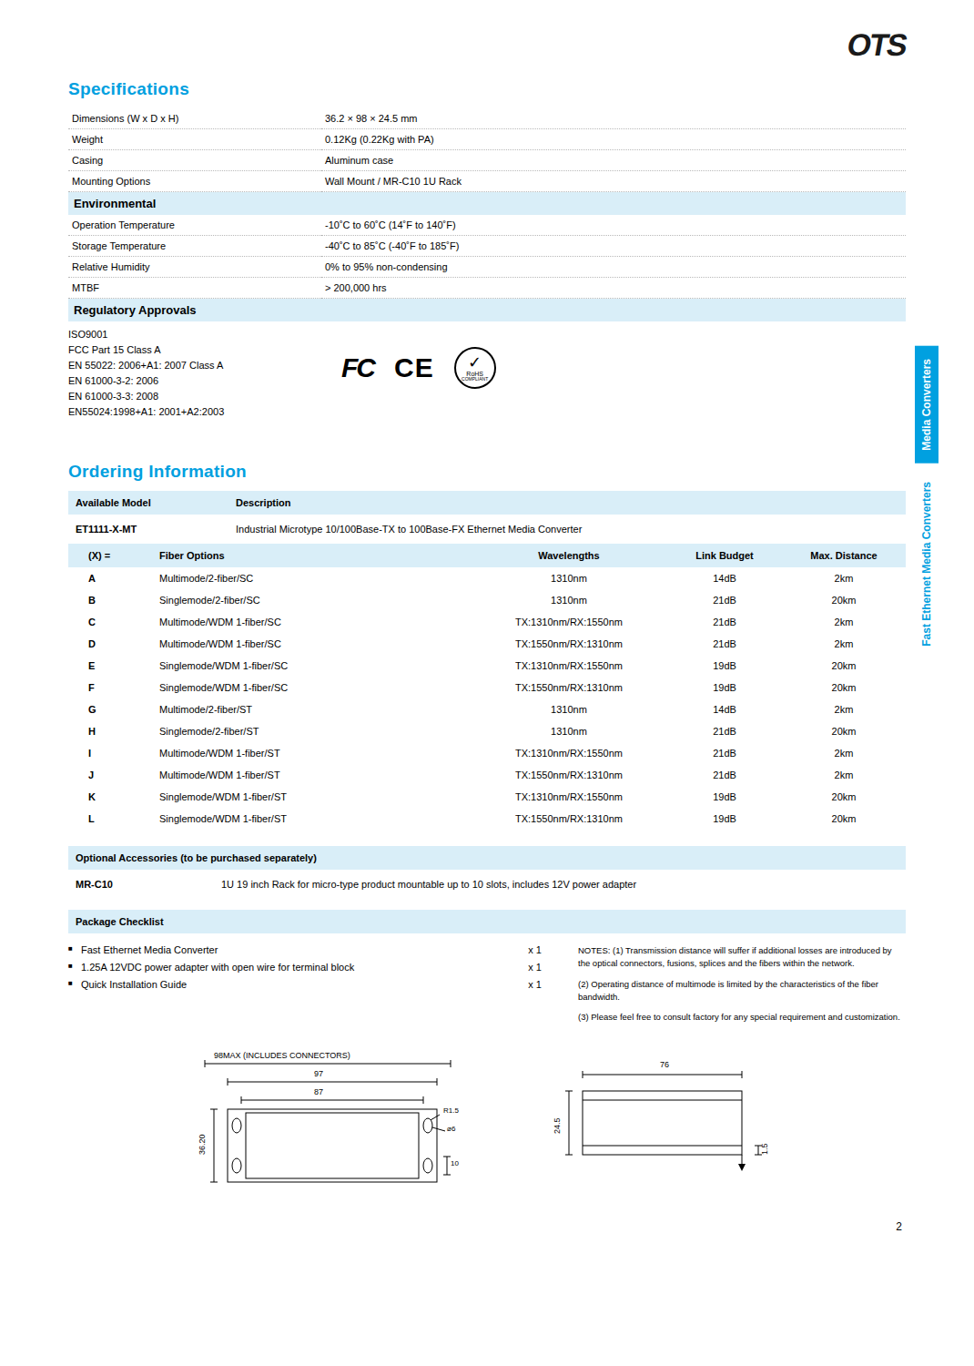OTS
Specifications
| Dimensions (W x D x H) | 36.2 × 98 × 24.5 mm |
| Weight | 0.12Kg (0.22Kg with PA) |
| Casing | Aluminum case |
| Mounting Options | Wall Mount / MR-C10 1U Rack |
| Environmental |
| Operation Temperature | -10˚C to 60˚C (14˚F to 140˚F) |
| Storage Temperature | -40˚C to 85˚C (-40˚F to 185˚F) |
| Relative Humidity | 0% to 95% non-condensing |
| MTBF | > 200,000 hrs |
| Regulatory Approvals |
ISO9001
FCC Part 15 Class A
EN 55022: 2006+A1: 2007 Class A
EN 61000-3-2: 2006
EN 61000-3-3: 2008
EN55024:1998+A1: 2001+A2:2003
FC CE ✓RoHS COMPLIANT
Ordering Information
| Available Model | Description |
| ET1111-X-MT | Industrial Microtype 10/100Base-TX to 100Base-FX Ethernet Media Converter |
| (X) = | Fiber Options | Wavelengths | Link Budget | Max. Distance |
| --- | --- | --- | --- | --- |
| A | Multimode/2-fiber/SC | 1310nm | 14dB | 2km |
| B | Singlemode/2-fiber/SC | 1310nm | 21dB | 20km |
| C | Multimode/WDM 1-fiber/SC | TX:1310nm/RX:1550nm | 21dB | 2km |
| D | Multimode/WDM 1-fiber/SC | TX:1550nm/RX:1310nm | 21dB | 2km |
| E | Singlemode/WDM 1-fiber/SC | TX:1310nm/RX:1550nm | 19dB | 20km |
| F | Singlemode/WDM 1-fiber/SC | TX:1550nm/RX:1310nm | 19dB | 20km |
| G | Multimode/2-fiber/ST | 1310nm | 14dB | 2km |
| H | Singlemode/2-fiber/ST | 1310nm | 21dB | 20km |
| I | Multimode/WDM 1-fiber/ST | TX:1310nm/RX:1550nm | 21dB | 2km |
| J | Multimode/WDM 1-fiber/ST | TX:1550nm/RX:1310nm | 21dB | 2km |
| K | Singlemode/WDM 1-fiber/ST | TX:1310nm/RX:1550nm | 19dB | 20km |
| L | Singlemode/WDM 1-fiber/ST | TX:1550nm/RX:1310nm | 19dB | 20km |
Optional Accessories (to be purchased separately)
MR-C10
1U 19 inch Rack for micro-type product mountable up to 10 slots, includes 12V power adapter
Package Checklist
Fast Ethernet Media Converter x 1
1.25A 12VDC power adapter with open wire for terminal block x 1
Quick Installation Guide x 1
NOTES: (1) Transmission distance will suffer if additional losses are introduced by the optical connectors, fusions, splices and the fibers within the network.
(2) Operating distance of multimode is limited by the characteristics of the fiber bandwidth.
(3) Please feel free to consult factory for any special requirement and customization.
98MAX (INCLUDES CONNECTORS) 97 87 36.20 R1.5 ⌀6 10
76 24.5 1.5
2
Media Converters
Fast Ethernet Media Converters